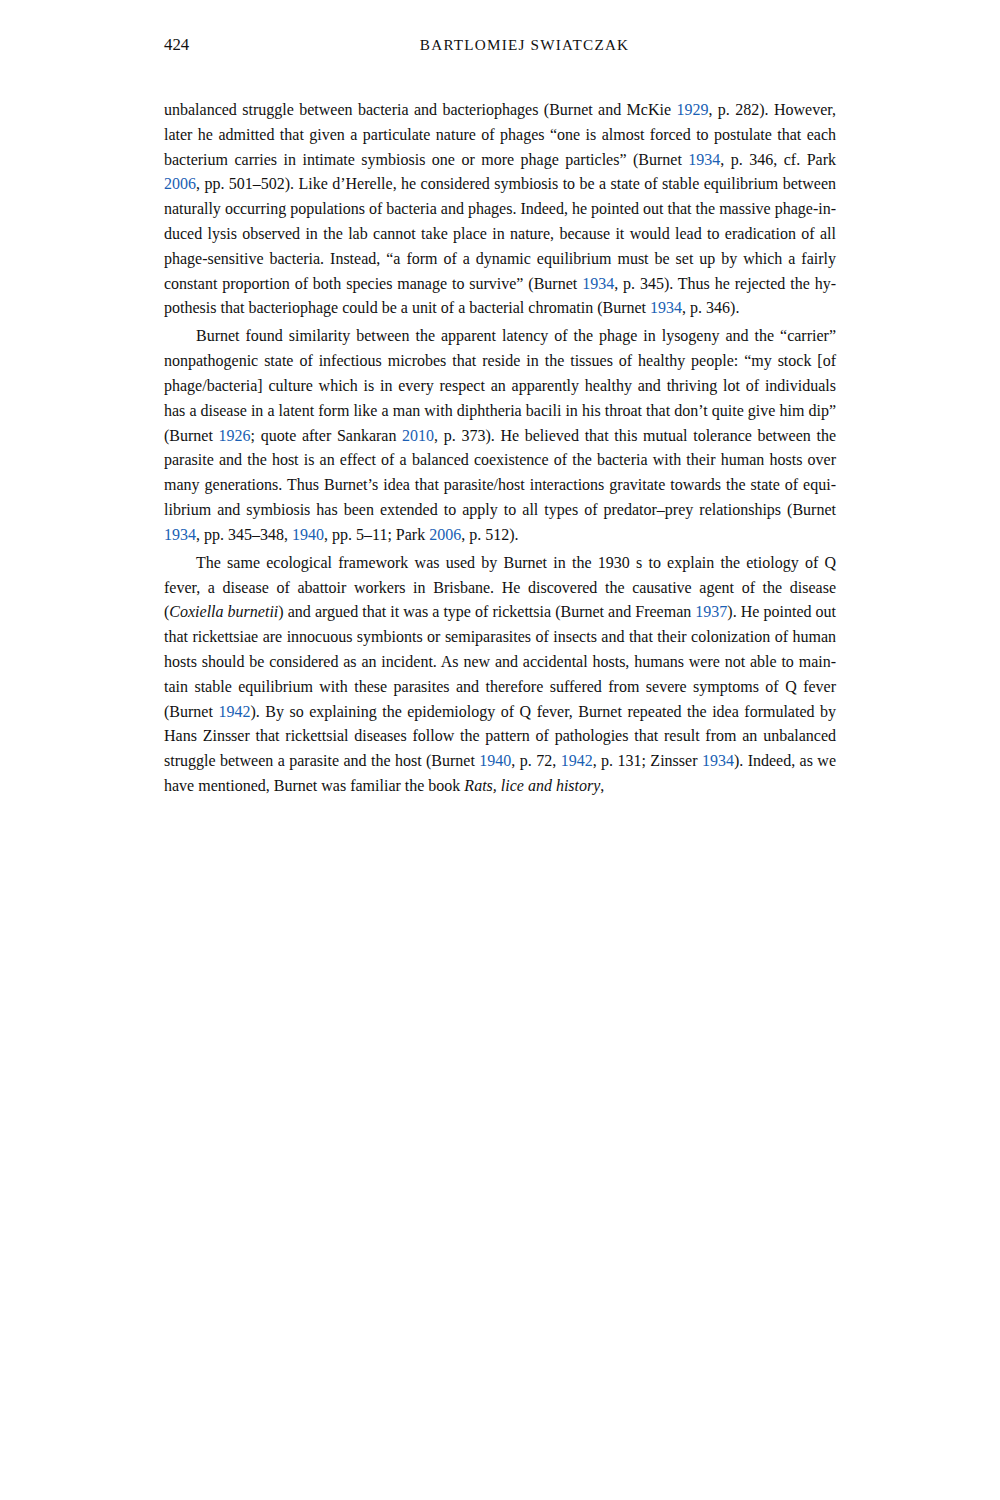424 Bartlomiej Swiatczak
unbalanced struggle between bacteria and bacteriophages (Burnet and McKie 1929, p. 282). However, later he admitted that given a particulate nature of phages “one is almost forced to postulate that each bacterium carries in intimate symbiosis one or more phage particles” (Burnet 1934, p. 346, cf. Park 2006, pp. 501–502). Like d’Herelle, he considered symbiosis to be a state of stable equilibrium between naturally occurring populations of bacteria and phages. Indeed, he pointed out that the massive phage-induced lysis observed in the lab cannot take place in nature, because it would lead to eradication of all phage-sensitive bacteria. Instead, “a form of a dynamic equilibrium must be set up by which a fairly constant proportion of both species manage to survive” (Burnet 1934, p. 345). Thus he rejected the hypothesis that bacteriophage could be a unit of a bacterial chromatin (Burnet 1934, p. 346).
Burnet found similarity between the apparent latency of the phage in lysogeny and the “carrier” nonpathogenic state of infectious microbes that reside in the tissues of healthy people: “my stock [of phage/bacteria] culture which is in every respect an apparently healthy and thriving lot of individuals has a disease in a latent form like a man with diphtheria bacili in his throat that don’t quite give him dip” (Burnet 1926; quote after Sankaran 2010, p. 373). He believed that this mutual tolerance between the parasite and the host is an effect of a balanced coexistence of the bacteria with their human hosts over many generations. Thus Burnet’s idea that parasite/host interactions gravitate towards the state of equilibrium and symbiosis has been extended to apply to all types of predator–prey relationships (Burnet 1934, pp. 345–348, 1940, pp. 5–11; Park 2006, p. 512).
The same ecological framework was used by Burnet in the 1930 s to explain the etiology of Q fever, a disease of abattoir workers in Brisbane. He discovered the causative agent of the disease (Coxiella burnetii) and argued that it was a type of rickettsia (Burnet and Freeman 1937). He pointed out that rickettsiae are innocuous symbionts or semiparasites of insects and that their colonization of human hosts should be considered as an incident. As new and accidental hosts, humans were not able to maintain stable equilibrium with these parasites and therefore suffered from severe symptoms of Q fever (Burnet 1942). By so explaining the epidemiology of Q fever, Burnet repeated the idea formulated by Hans Zinsser that rickettsial diseases follow the pattern of pathologies that result from an unbalanced struggle between a parasite and the host (Burnet 1940, p. 72, 1942, p. 131; Zinsser 1934). Indeed, as we have mentioned, Burnet was familiar the book Rats, lice and history,